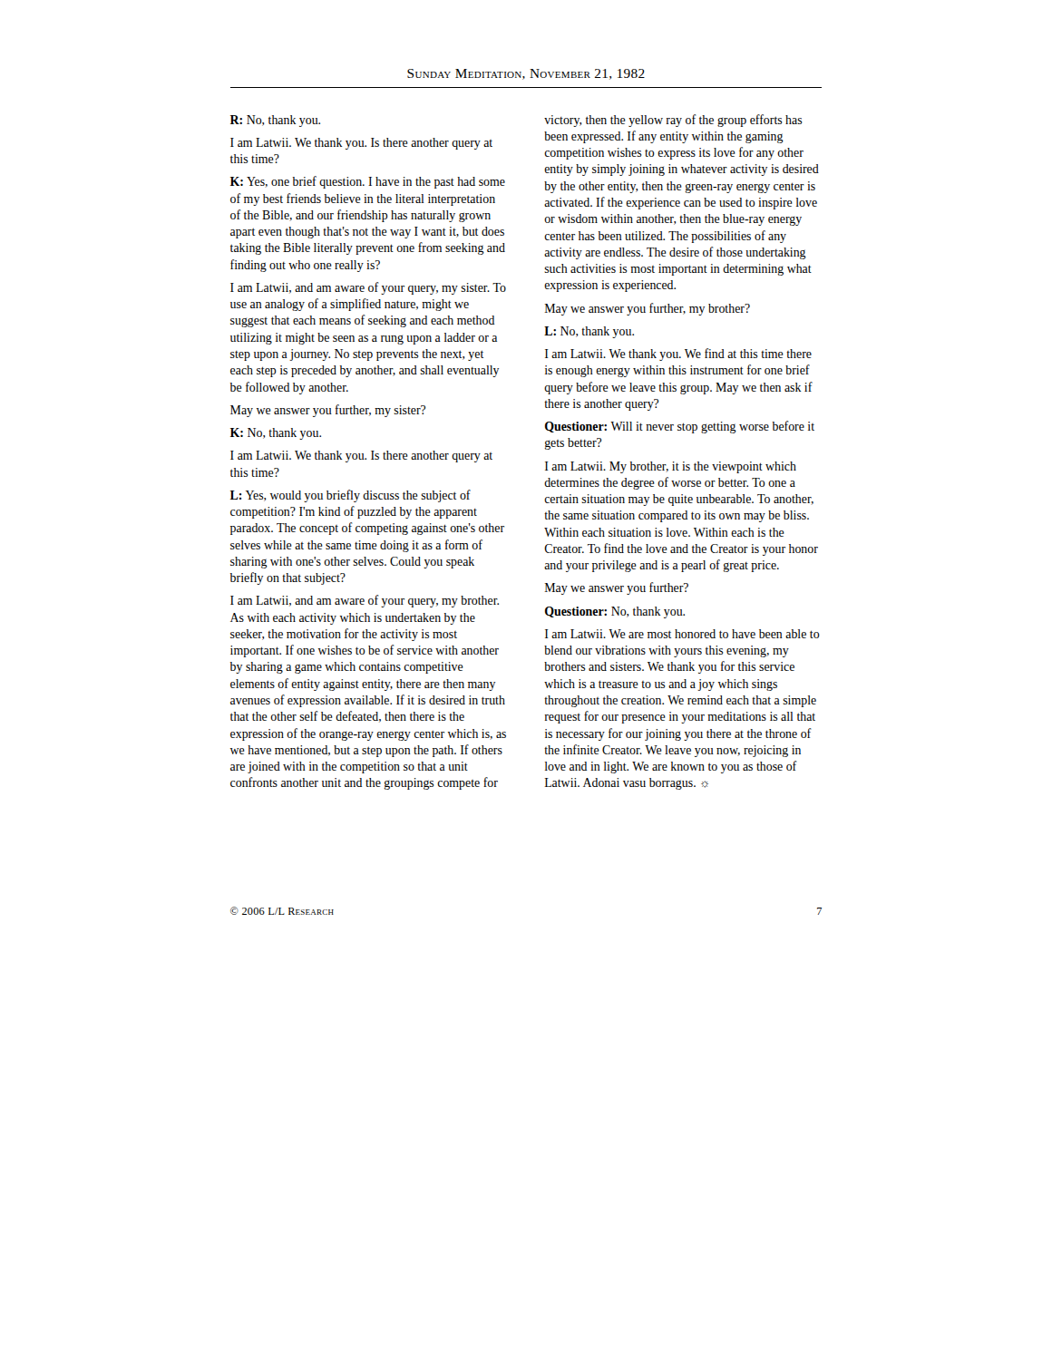Sunday Meditation, November 21, 1982
R: No, thank you.
I am Latwii. We thank you. Is there another query at this time?
K: Yes, one brief question. I have in the past had some of my best friends believe in the literal interpretation of the Bible, and our friendship has naturally grown apart even though that's not the way I want it, but does taking the Bible literally prevent one from seeking and finding out who one really is?
I am Latwii, and am aware of your query, my sister. To use an analogy of a simplified nature, might we suggest that each means of seeking and each method utilizing it might be seen as a rung upon a ladder or a step upon a journey. No step prevents the next, yet each step is preceded by another, and shall eventually be followed by another.
May we answer you further, my sister?
K: No, thank you.
I am Latwii. We thank you. Is there another query at this time?
L: Yes, would you briefly discuss the subject of competition? I'm kind of puzzled by the apparent paradox. The concept of competing against one's other selves while at the same time doing it as a form of sharing with one's other selves. Could you speak briefly on that subject?
I am Latwii, and am aware of your query, my brother. As with each activity which is undertaken by the seeker, the motivation for the activity is most important. If one wishes to be of service with another by sharing a game which contains competitive elements of entity against entity, there are then many avenues of expression available. If it is desired in truth that the other self be defeated, then there is the expression of the orange-ray energy center which is, as we have mentioned, but a step upon the path. If others are joined with in the competition so that a unit confronts another unit and the groupings compete for victory, then the yellow ray of the group efforts has been expressed. If any entity within the gaming competition wishes to express its love for any other entity by simply joining in whatever activity is desired by the other entity, then the green-ray energy center is activated. If the experience can be used to inspire love or wisdom within another, then the blue-ray energy center has been utilized. The possibilities of any activity are endless. The desire of those undertaking such activities is most important in determining what expression is experienced.
May we answer you further, my brother?
L: No, thank you.
I am Latwii. We thank you. We find at this time there is enough energy within this instrument for one brief query before we leave this group. May we then ask if there is another query?
Questioner: Will it never stop getting worse before it gets better?
I am Latwii. My brother, it is the viewpoint which determines the degree of worse or better. To one a certain situation may be quite unbearable. To another, the same situation compared to its own may be bliss. Within each situation is love. Within each is the Creator. To find the love and the Creator is your honor and your privilege and is a pearl of great price.
May we answer you further?
Questioner: No, thank you.
I am Latwii. We are most honored to have been able to blend our vibrations with yours this evening, my brothers and sisters. We thank you for this service which is a treasure to us and a joy which sings throughout the creation. We remind each that a simple request for our presence in your meditations is all that is necessary for our joining you there at the throne of the infinite Creator. We leave you now, rejoicing in love and in light. We are known to you as those of Latwii. Adonai vasu borragus. ☼
© 2006 L/L Research 7